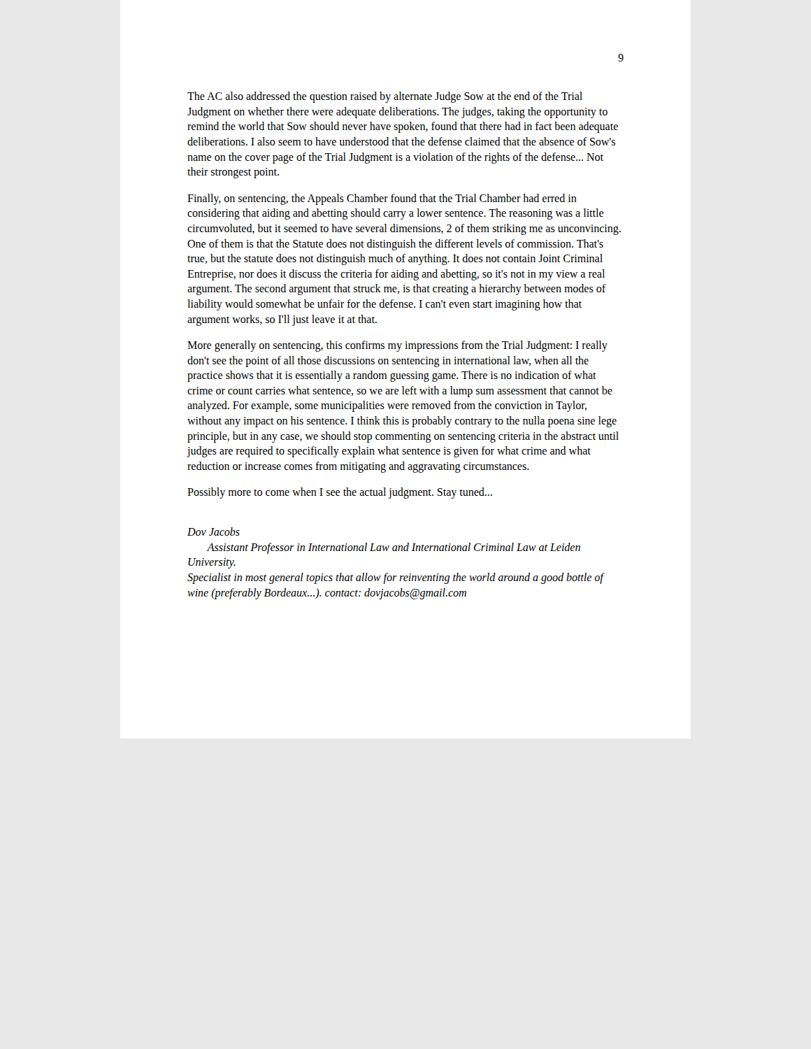9
The AC also addressed the question raised by alternate Judge Sow at the end of the Trial Judgment on whether there were adequate deliberations. The judges, taking the opportunity to remind the world that Sow should never have spoken, found that there had in fact been adequate deliberations. I also seem to have understood that the defense claimed that the absence of Sow's name on the cover page of the Trial Judgment is a violation of the rights of the defense... Not their strongest point.
Finally, on sentencing, the Appeals Chamber found that the Trial Chamber had erred in considering that aiding and abetting should carry a lower sentence. The reasoning was a little circumvoluted, but it seemed to have several dimensions, 2 of them striking me as unconvincing. One of them is that the Statute does not distinguish the different levels of commission. That's true, but the statute does not distinguish much of anything. It does not contain Joint Criminal Entreprise, nor does it discuss the criteria for aiding and abetting, so it's not in my view a real argument. The second argument that struck me, is that creating a hierarchy between modes of liability would somewhat be unfair for the defense. I can't even start imagining how that argument works, so I'll just leave it at that.
More generally on sentencing, this confirms my impressions from the Trial Judgment: I really don't see the point of all those discussions on sentencing in international law, when all the practice shows that it is essentially a random guessing game. There is no indication of what crime or count carries what sentence, so we are left with a lump sum assessment that cannot be analyzed. For example, some municipalities were removed from the conviction in Taylor, without any impact on his sentence. I think this is probably contrary to the nulla poena sine lege principle, but in any case, we should stop commenting on sentencing criteria in the abstract until judges are required to specifically explain what sentence is given for what crime and what reduction or increase comes from mitigating and aggravating circumstances.
Possibly more to come when I see the actual judgment. Stay tuned...
Dov Jacobs
Assistant Professor in International Law and International Criminal Law at Leiden University.
Specialist in most general topics that allow for reinventing the world around a good bottle of wine (preferably Bordeaux...). contact: dovjacobs@gmail.com